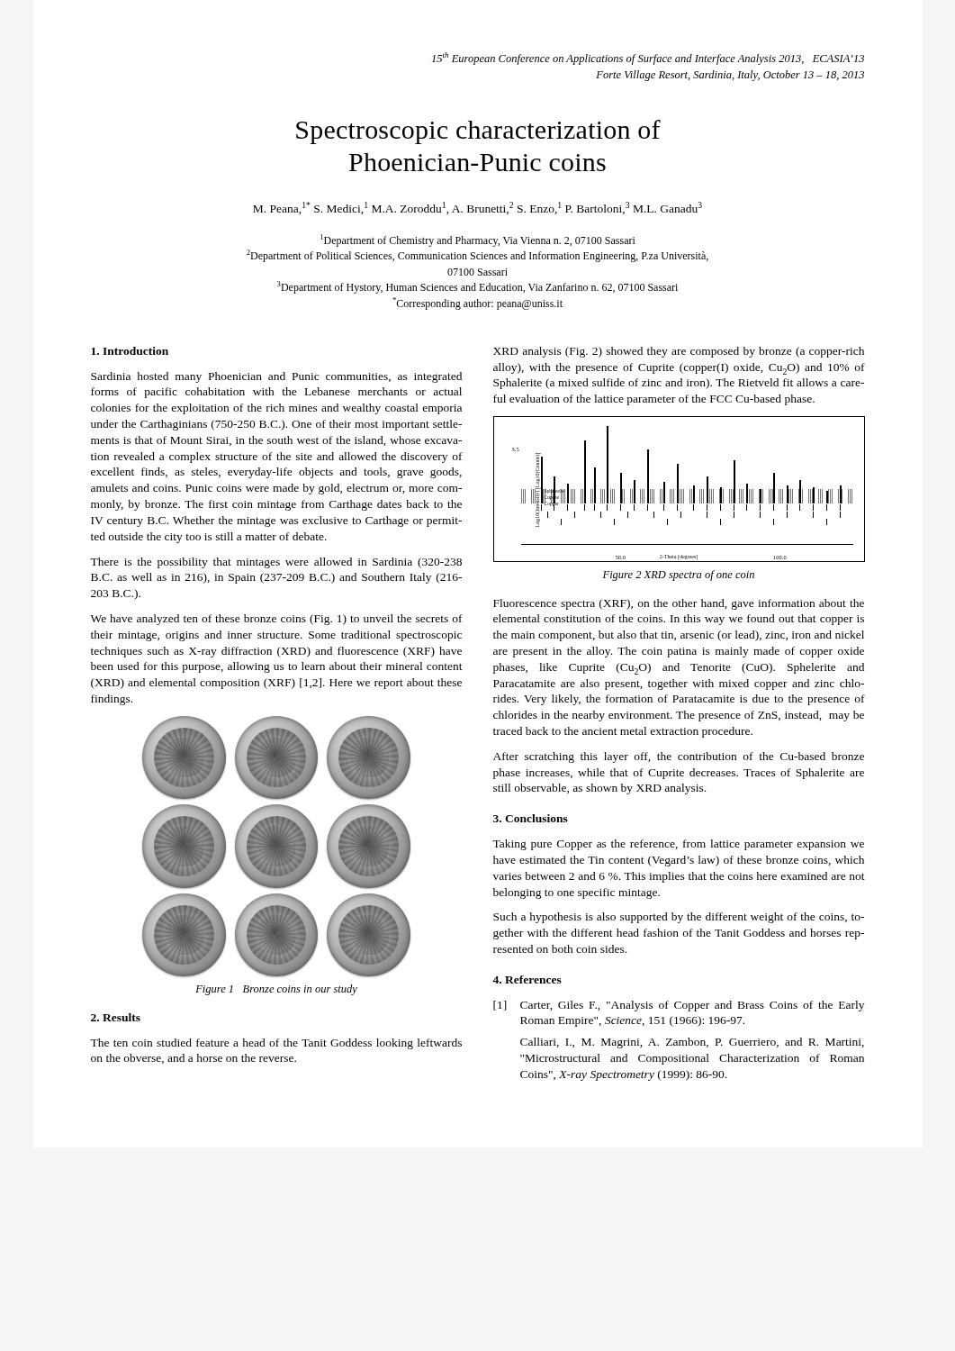15th European Conference on Applications of Surface and Interface Analysis 2013, ECASIA’13
Forte Village Resort, Sardinia, Italy, October 13 – 18, 2013
Spectroscopic characterization of
Phoenician-Punic coins
M. Peana,1* S. Medici,1 M.A. Zoroddu1, A. Brunetti,2 S. Enzo,1 P. Bartoloni,3 M.L. Ganadu3
1Department of Chemistry and Pharmacy, Via Vienna n. 2, 07100 Sassari
2Department of Political Sciences, Communication Sciences and Information Engineering, P.za Università,
07100 Sassari
3Department of Hystory, Human Sciences and Education, Via Zanfarino n. 62, 07100 Sassari
*Corresponding author: peana@uniss.it
1. Introduction
Sardinia hosted many Phoenician and Punic communities, as integrated forms of pacific cohabitation with the Lebanese merchants or actual colonies for the exploitation of the rich mines and wealthy coastal emporia under the Carthaginians (750-250 B.C.). One of their most important settlements is that of Mount Sirai, in the south west of the island, whose excavation revealed a complex structure of the site and allowed the discovery of excellent finds, as steles, everyday-life objects and tools, grave goods, amulets and coins. Punic coins were made by gold, electrum or, more commonly, by bronze. The first coin mintage from Carthage dates back to the IV century B.C. Whether the mintage was exclusive to Carthage or permitted outside the city too is still a matter of debate.
There is the possibility that mintages were allowed in Sardinia (320-238 B.C. as well as in 216), in Spain (237-209 B.C.) and Southern Italy (216-203 B.C.).
We have analyzed ten of these bronze coins (Fig. 1) to unveil the secrets of their mintage, origins and inner structure. Some traditional spectroscopic techniques such as X-ray diffraction (XRD) and fluorescence (XRF) have been used for this purpose, allowing us to learn about their mineral content (XRD) and elemental composition (XRF) [1,2]. Here we report about these findings.
Figure 1 Bronze coins in our study
2. Results
The ten coin studied feature a head of the Tanit Goddess looking leftwards on the obverse, and a horse on the reverse.
XRD analysis (Fig. 2) showed they are composed by bronze (a copper-rich alloy), with the presence of Cuprite (copper(I) oxide, Cu2O) and 10% of Sphalerite (a mixed sulfide of zinc and iron). The Rietveld fit allows a careful evaluation of the lattice parameter of the FCC Cu-based phase.
Log10(Intensity) [Log10(Counts)]
3.5
Sphalerite
Cuprite
Copper
50.0 100.0
2-Theta [degrees]
Figure 2 XRD spectra of one coin
Fluorescence spectra (XRF), on the other hand, gave information about the elemental constitution of the coins. In this way we found out that copper is the main component, but also that tin, arsenic (or lead), zinc, iron and nickel are present in the alloy. The coin patina is mainly made of copper oxide phases, like Cuprite (Cu2O) and Tenorite (CuO). Sphelerite and Paracatamite are also present, together with mixed copper and zinc chlorides. Very likely, the formation of Paratacamite is due to the presence of chlorides in the nearby environment. The presence of ZnS, instead, may be traced back to the ancient metal extraction procedure.
After scratching this layer off, the contribution of the Cu-based bronze phase increases, while that of Cuprite decreases. Traces of Sphalerite are still observable, as shown by XRD analysis.
3. Conclusions
Taking pure Copper as the reference, from lattice parameter expansion we have estimated the Tin content (Vegard’s law) of these bronze coins, which varies between 2 and 6 %. This implies that the coins here examined are not belonging to one specific mintage.
Such a hypothesis is also supported by the different weight of the coins, together with the different head fashion of the Tanit Goddess and horses represented on both coin sides.
4. References
[1] Carter, Giles F., "Analysis of Copper and Brass Coins of the Early Roman Empire", Science, 151 (1966): 196-97.
Calliari, I., M. Magrini, A. Zambon, P. Guerriero, and R. Martini, "Microstructural and Compositional Characterization of Roman Coins", X-ray Spectrometry (1999): 86-90.